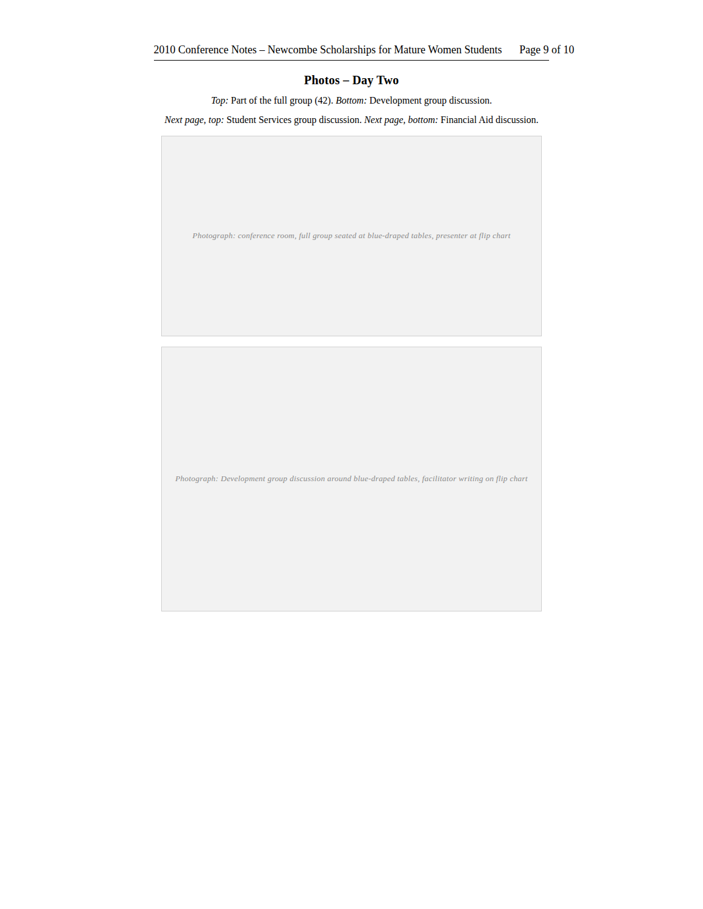2010 Conference Notes – Newcombe Scholarships for Mature Women Students Page 9 of 10
Photos – Day Two
Top: Part of the full group (42). Bottom: Development group discussion.
Next page, top: Student Services group discussion. Next page, bottom: Financial Aid discussion.
Photograph: conference room, full group seated at blue-draped tables, presenter at flip chart
Photograph: Development group discussion around blue-draped tables, facilitator writing on flip chart